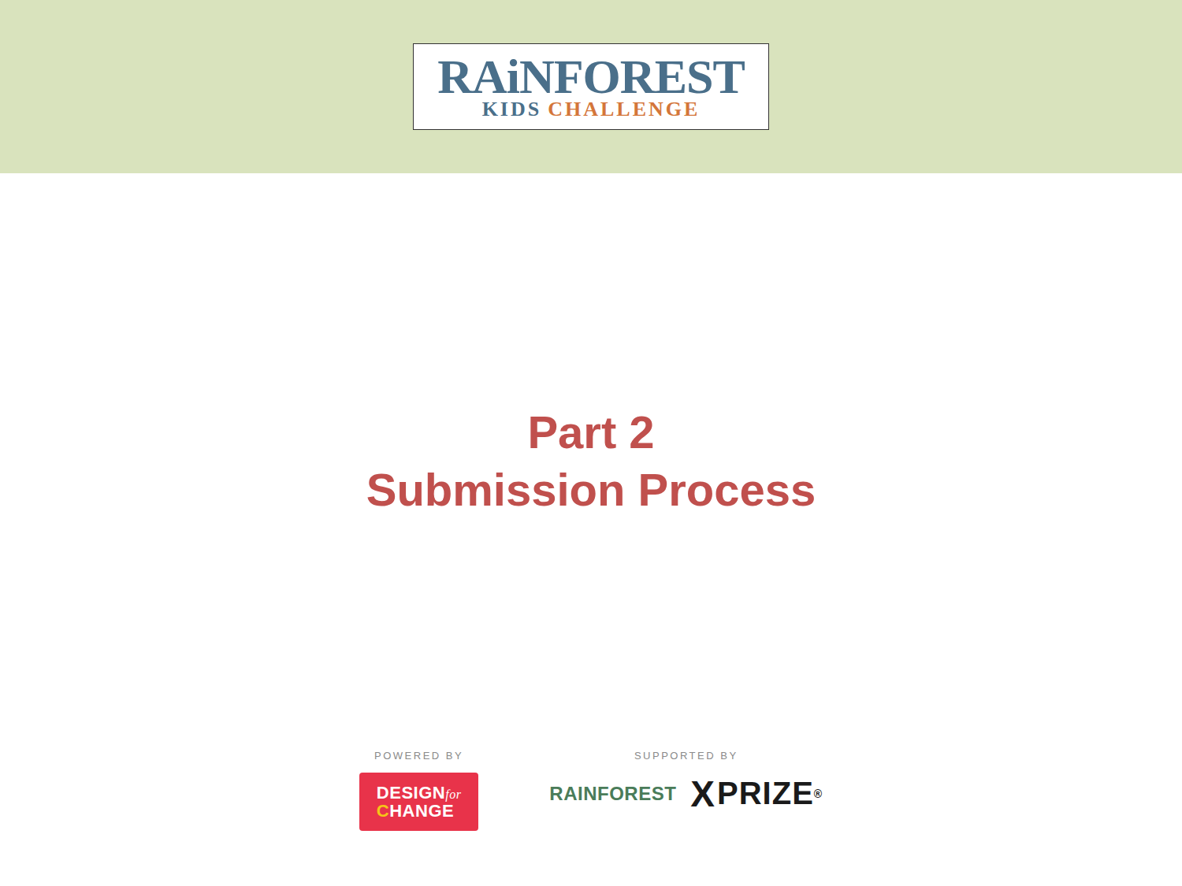RAiNFOREST
KIDS CHALLENGE
Part 2
Submission Process
POWERED BY
DESIGNfor
CHANGE
SUPPORTED BY
RAINFOREST XPRIZE®